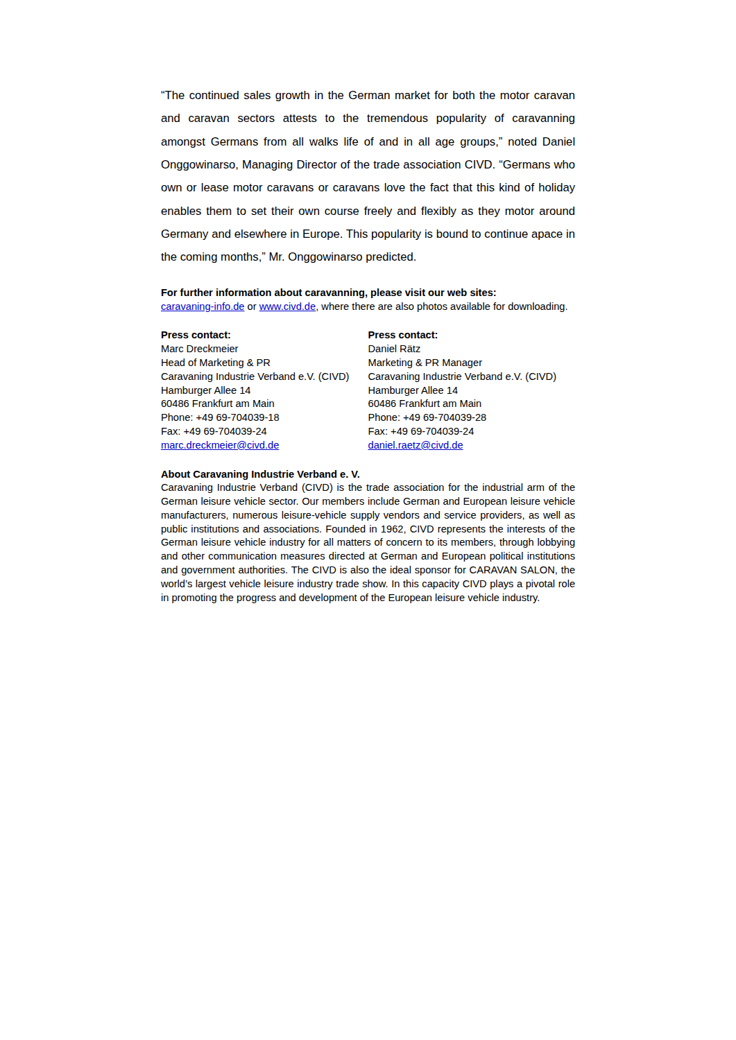“The continued sales growth in the German market for both the motor caravan and caravan sectors attests to the tremendous popularity of caravanning amongst Germans from all walks life of and in all age groups,” noted Daniel Onggowinarso, Managing Director of the trade association CIVD. “Germans who own or lease motor caravans or caravans love the fact that this kind of holiday enables them to set their own course freely and flexibly as they motor around Germany and elsewhere in Europe. This popularity is bound to continue apace in the coming months,” Mr. Onggowinarso predicted.
For further information about caravanning, please visit our web sites:
caravaning-info.de or www.civd.de, where there are also photos available for downloading.
| Press contact: | Press contact: |
| Marc Dreckmeier Head of Marketing & PR Caravaning Industrie Verband e.V. (CIVD) Hamburger Allee 14 60486 Frankfurt am Main Phone: +49 69-704039-18 Fax: +49 69-704039-24 marc.dreckmeier@civd.de | Daniel Rätz Marketing & PR Manager Caravaning Industrie Verband e.V. (CIVD) Hamburger Allee 14 60486 Frankfurt am Main Phone: +49 69-704039-28 Fax: +49 69-704039-24 daniel.raetz@civd.de |
About Caravaning Industrie Verband e. V.
Caravaning Industrie Verband (CIVD) is the trade association for the industrial arm of the German leisure vehicle sector. Our members include German and European leisure vehicle manufacturers, numerous leisure-vehicle supply vendors and service providers, as well as public institutions and associations. Founded in 1962, CIVD represents the interests of the German leisure vehicle industry for all matters of concern to its members, through lobbying and other communication measures directed at German and European political institutions and government authorities. The CIVD is also the ideal sponsor for CARAVAN SALON, the world’s largest vehicle leisure industry trade show. In this capacity CIVD plays a pivotal role in promoting the progress and development of the European leisure vehicle industry.